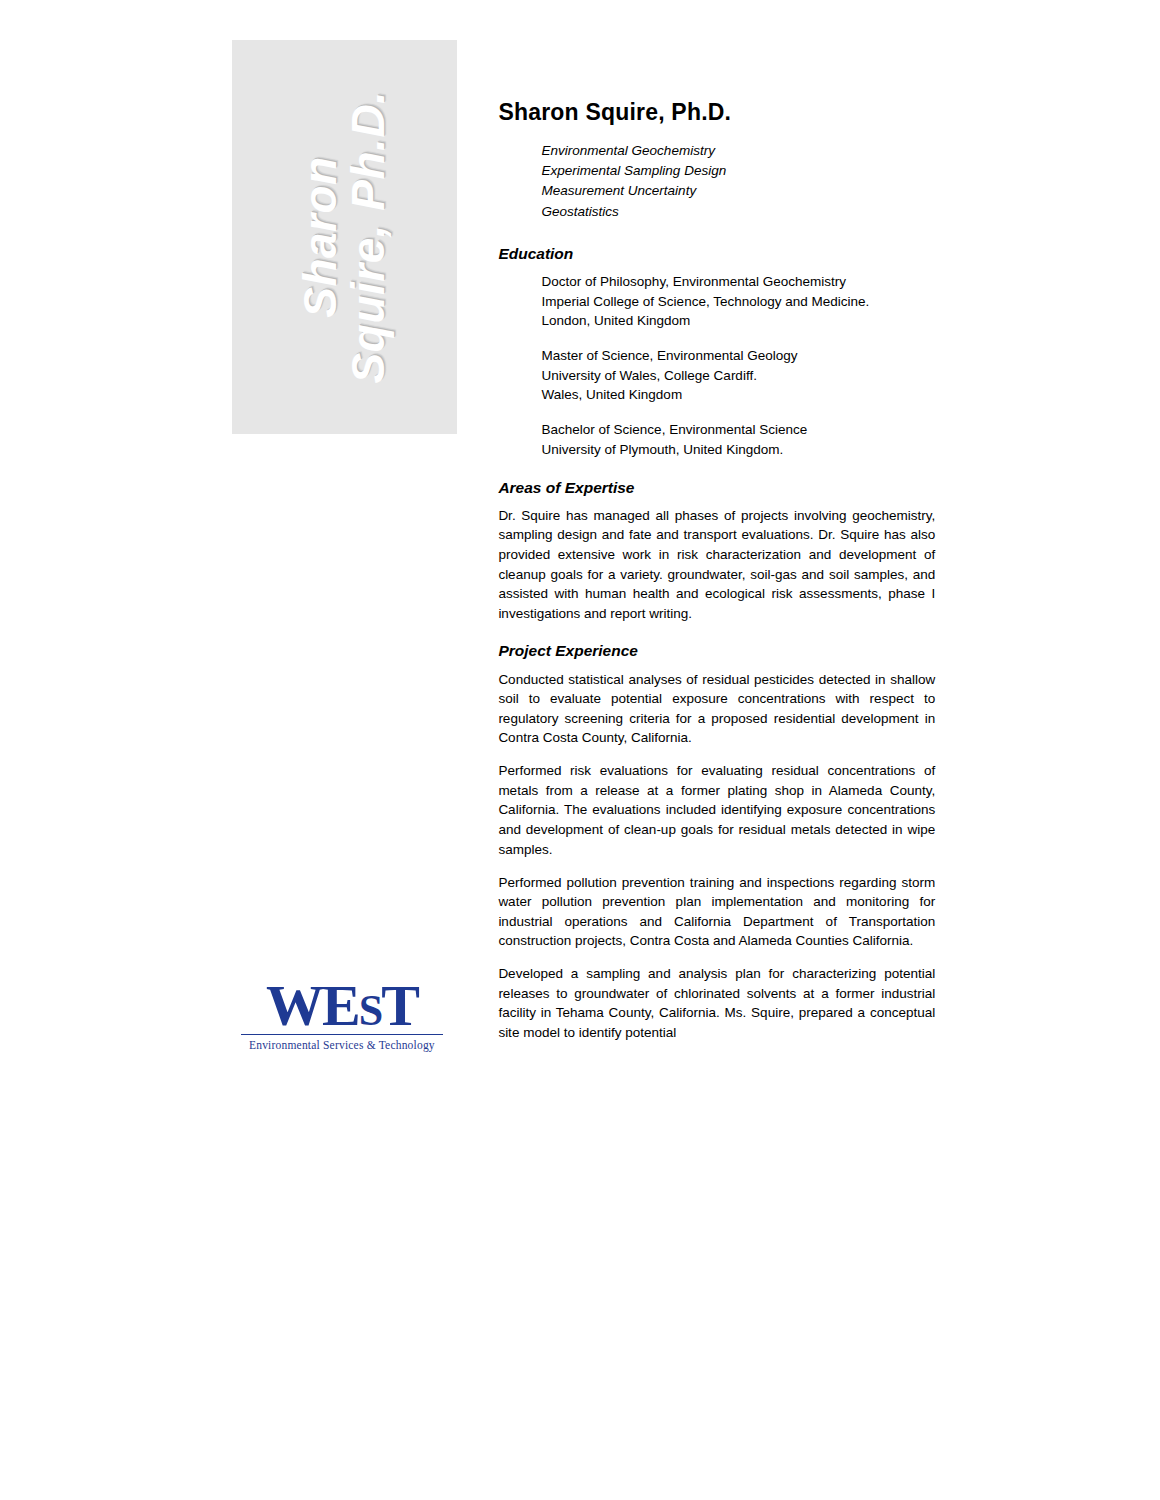Sharon Squire, Ph.D.
Sharon Squire, Ph.D.
Environmental Geochemistry
Experimental Sampling Design
Measurement Uncertainty
Geostatistics
Education
Doctor of Philosophy, Environmental Geochemistry
Imperial College of Science, Technology and Medicine.
London, United Kingdom
Master of Science, Environmental Geology
University of Wales, College Cardiff.
Wales, United Kingdom
Bachelor of Science, Environmental Science
University of Plymouth, United Kingdom.
Areas of Expertise
Dr. Squire has managed all phases of projects involving geochemistry, sampling design and fate and transport evaluations. Dr. Squire has also provided extensive work in risk characterization and development of cleanup goals for a variety. groundwater, soil-gas and soil samples, and assisted with human health and ecological risk assessments, phase I investigations and report writing.
Project Experience
Conducted statistical analyses of residual pesticides detected in shallow soil to evaluate potential exposure concentrations with respect to regulatory screening criteria for a proposed residential development in Contra Costa County, California.
Performed risk evaluations for evaluating residual concentrations of metals from a release at a former plating shop in Alameda County, California. The evaluations included identifying exposure concentrations and development of clean-up goals for residual metals detected in wipe samples.
Performed pollution prevention training and inspections regarding storm water pollution prevention plan implementation and monitoring for industrial operations and California Department of Transportation construction projects, Contra Costa and Alameda Counties California.
Developed a sampling and analysis plan for characterizing potential releases to groundwater of chlorinated solvents at a former industrial facility in Tehama County, California. Ms. Squire, prepared a conceptual site model to identify potential
WEST
Environmental Services & Technology